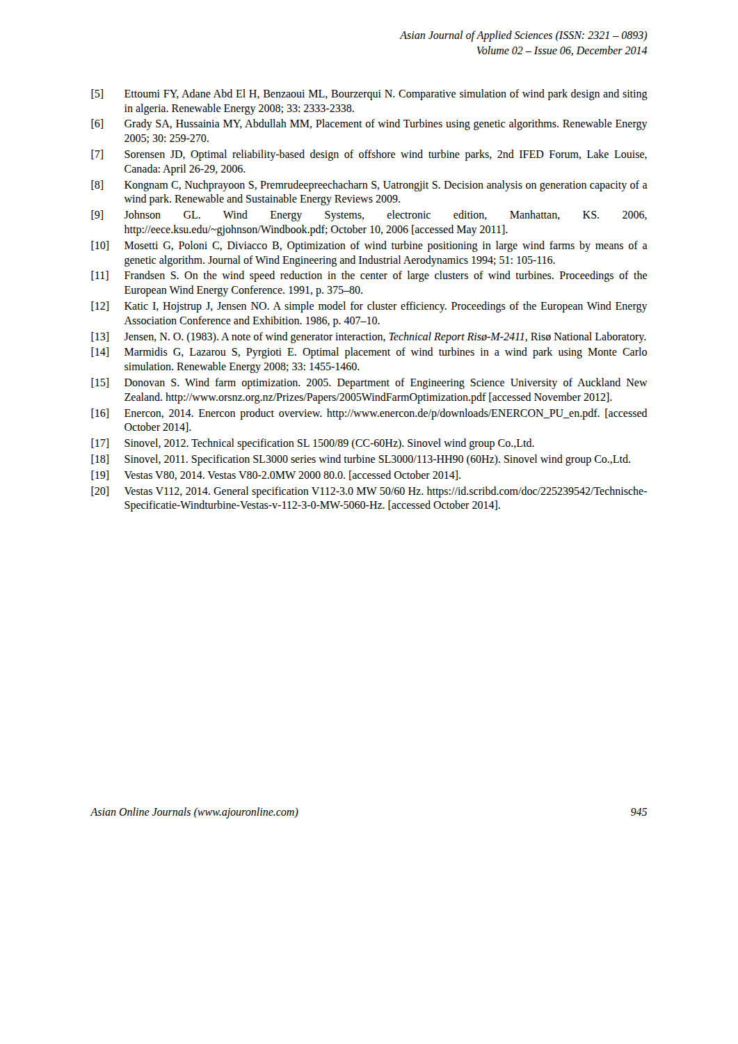Asian Journal of Applied Sciences (ISSN: 2321 – 0893)
Volume 02 – Issue 06, December 2014
[5] Ettoumi FY, Adane Abd El H, Benzaoui ML, Bourzerqui N. Comparative simulation of wind park design and siting in algeria. Renewable Energy 2008; 33: 2333-2338.
[6] Grady SA, Hussainia MY, Abdullah MM, Placement of wind Turbines using genetic algorithms. Renewable Energy 2005; 30: 259-270.
[7] Sorensen JD, Optimal reliability-based design of offshore wind turbine parks, 2nd IFED Forum, Lake Louise, Canada: April 26-29, 2006.
[8] Kongnam C, Nuchprayoon S, Premrudeepreechacharn S, Uatrongjit S. Decision analysis on generation capacity of a wind park. Renewable and Sustainable Energy Reviews 2009.
[9] Johnson GL. Wind Energy Systems, electronic edition, Manhattan, KS. 2006, http://eece.ksu.edu/~gjohnson/Windbook.pdf; October 10, 2006 [accessed May 2011].
[10] Mosetti G, Poloni C, Diviacco B, Optimization of wind turbine positioning in large wind farms by means of a genetic algorithm. Journal of Wind Engineering and Industrial Aerodynamics 1994; 51: 105-116.
[11] Frandsen S. On the wind speed reduction in the center of large clusters of wind turbines. Proceedings of the European Wind Energy Conference. 1991, p. 375–80.
[12] Katic I, Hojstrup J, Jensen NO. A simple model for cluster efficiency. Proceedings of the European Wind Energy Association Conference and Exhibition. 1986, p. 407–10.
[13] Jensen, N. O. (1983). A note of wind generator interaction, Technical Report Risø-M-2411, Risø National Laboratory.
[14] Marmidis G, Lazarou S, Pyrgioti E. Optimal placement of wind turbines in a wind park using Monte Carlo simulation. Renewable Energy 2008; 33: 1455-1460.
[15] Donovan S. Wind farm optimization. 2005. Department of Engineering Science University of Auckland New Zealand. http://www.orsnz.org.nz/Prizes/Papers/2005WindFarmOptimization.pdf [accessed November 2012].
[16] Enercon, 2014. Enercon product overview. http://www.enercon.de/p/downloads/ENERCON_PU_en.pdf. [accessed October 2014].
[17] Sinovel, 2012. Technical specification SL 1500/89 (CC-60Hz). Sinovel wind group Co.,Ltd.
[18] Sinovel, 2011. Specification SL3000 series wind turbine SL3000/113-HH90 (60Hz). Sinovel wind group Co.,Ltd.
[19] Vestas V80, 2014. Vestas V80-2.0MW 2000 80.0. [accessed October 2014].
[20] Vestas V112, 2014. General specification V112-3.0 MW 50/60 Hz. https://id.scribd.com/doc/225239542/Technische-Specificatie-Windturbine-Vestas-v-112-3-0-MW-5060-Hz. [accessed October 2014].
Asian Online Journals (www.ajouronline.com) 945